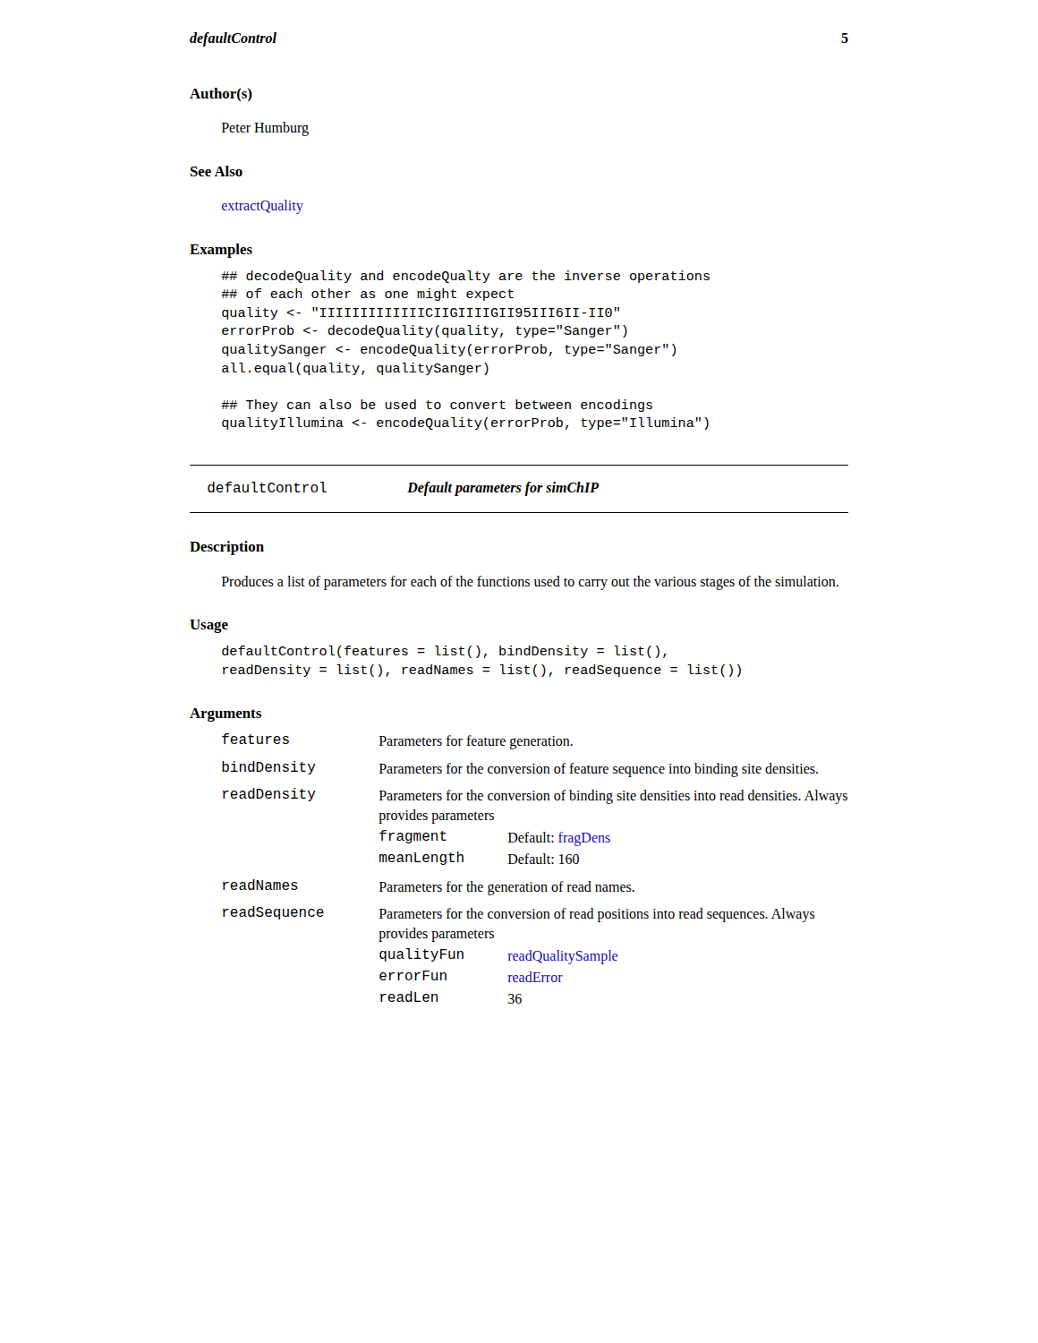defaultControl 5
Author(s)
Peter Humburg
See Also
extractQuality
Examples
## decodeQuality and encodeQualty are the inverse operations
## of each other as one might expect
quality <- "IIIIIIIIIIIIICIIGIIIIGII95III6II-II0"
errorProb <- decodeQuality(quality, type="Sanger")
qualitySanger <- encodeQuality(errorProb, type="Sanger")
all.equal(quality, qualitySanger)

## They can also be used to convert between encodings
qualityIllumina <- encodeQuality(errorProb, type="Illumina")
defaultControl Default parameters for simChIP
Description
Produces a list of parameters for each of the functions used to carry out the various stages of the simulation.
Usage
defaultControl(features = list(), bindDensity = list(),
readDensity = list(), readNames = list(), readSequence = list())
Arguments
features
Parameters for feature generation.
bindDensity
Parameters for the conversion of feature sequence into binding site densities.
readDensity
Parameters for the conversion of binding site densities into read densities. Always provides parameters
fragment
Default: fragDens
meanLength
Default: 160
readNames
Parameters for the generation of read names.
readSequence
Parameters for the conversion of read positions into read sequences. Always provides parameters
qualityFun
readQualitySample
errorFun
readError
readLen
36